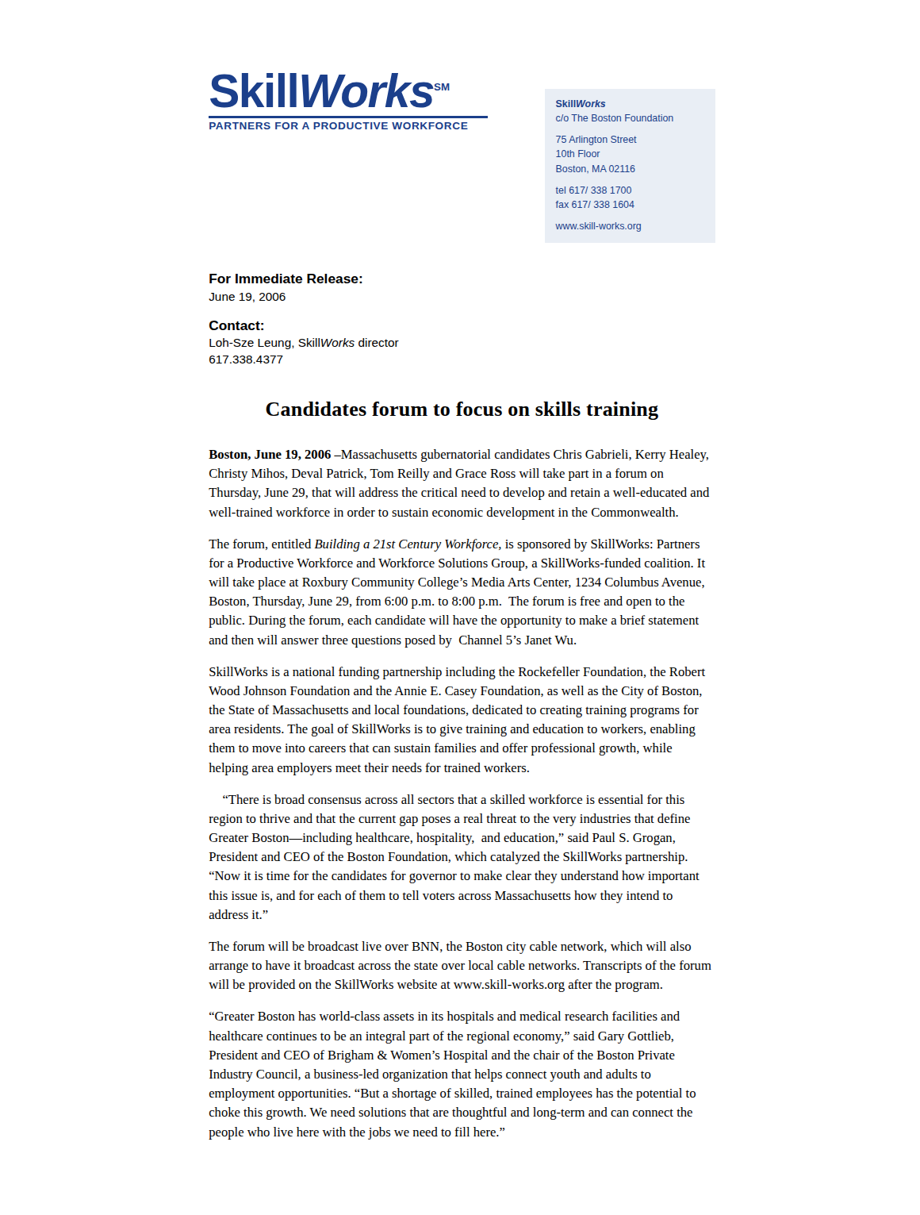SkillWorks SM
PARTNERS FOR A PRODUCTIVE WORKFORCE
SkillWorks
c/o The Boston Foundation
75 Arlington Street
10th Floor
Boston, MA 02116
tel 617/ 338 1700
fax 617/ 338 1604
www.skill-works.org
For Immediate Release:
June 19, 2006
Contact:
Loh-Sze Leung, SkillWorks director
617.338.4377
Candidates forum to focus on skills training
Boston, June 19, 2006 –Massachusetts gubernatorial candidates Chris Gabrieli, Kerry Healey, Christy Mihos, Deval Patrick, Tom Reilly and Grace Ross will take part in a forum on Thursday, June 29, that will address the critical need to develop and retain a well-educated and well-trained workforce in order to sustain economic development in the Commonwealth.
The forum, entitled Building a 21st Century Workforce, is sponsored by SkillWorks: Partners for a Productive Workforce and Workforce Solutions Group, a SkillWorks-funded coalition. It will take place at Roxbury Community College’s Media Arts Center, 1234 Columbus Avenue, Boston, Thursday, June 29, from 6:00 p.m. to 8:00 p.m. The forum is free and open to the public. During the forum, each candidate will have the opportunity to make a brief statement and then will answer three questions posed by Channel 5’s Janet Wu.
SkillWorks is a national funding partnership including the Rockefeller Foundation, the Robert Wood Johnson Foundation and the Annie E. Casey Foundation, as well as the City of Boston, the State of Massachusetts and local foundations, dedicated to creating training programs for area residents. The goal of SkillWorks is to give training and education to workers, enabling them to move into careers that can sustain families and offer professional growth, while helping area employers meet their needs for trained workers.
“There is broad consensus across all sectors that a skilled workforce is essential for this region to thrive and that the current gap poses a real threat to the very industries that define Greater Boston—including healthcare, hospitality, and education,” said Paul S. Grogan, President and CEO of the Boston Foundation, which catalyzed the SkillWorks partnership. “Now it is time for the candidates for governor to make clear they understand how important this issue is, and for each of them to tell voters across Massachusetts how they intend to address it.”
The forum will be broadcast live over BNN, the Boston city cable network, which will also arrange to have it broadcast across the state over local cable networks. Transcripts of the forum will be provided on the SkillWorks website at www.skill-works.org after the program.
“Greater Boston has world-class assets in its hospitals and medical research facilities and healthcare continues to be an integral part of the regional economy,” said Gary Gottlieb, President and CEO of Brigham & Women’s Hospital and the chair of the Boston Private Industry Council, a business-led organization that helps connect youth and adults to employment opportunities. “But a shortage of skilled, trained employees has the potential to choke this growth. We need solutions that are thoughtful and long-term and can connect the people who live here with the jobs we need to fill here.”